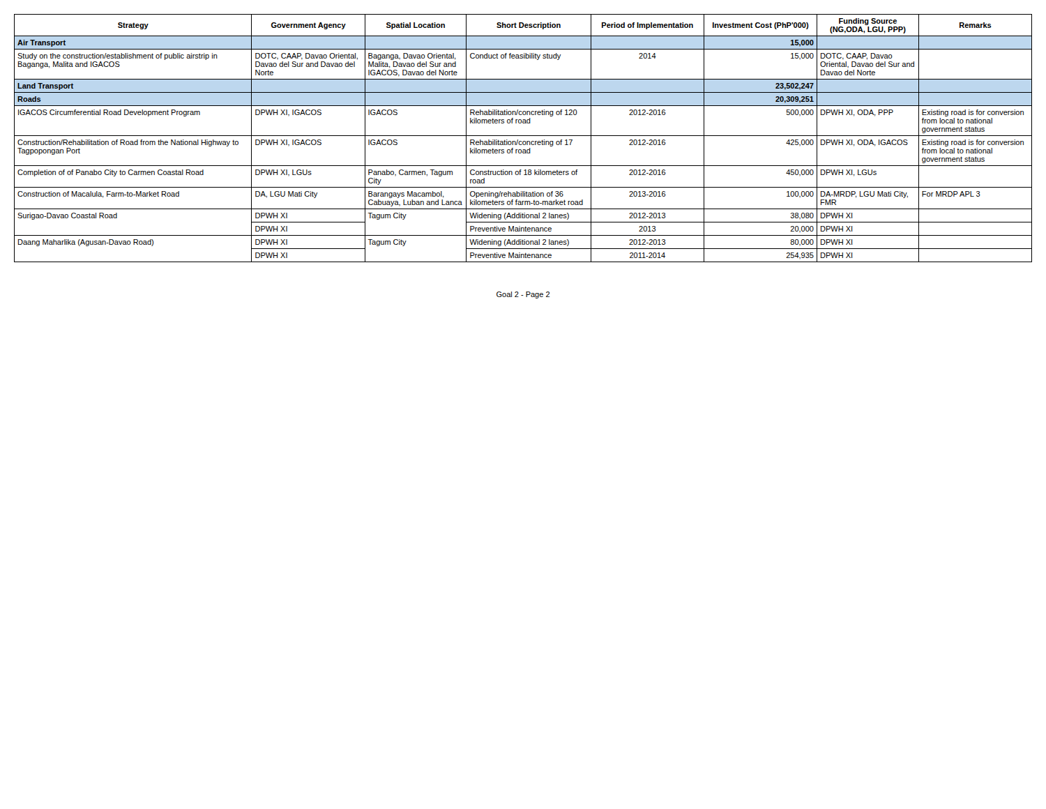| Strategy | Government Agency | Spatial Location | Short Description | Period of Implementation | Investment Cost (PhP'000) | Funding Source (NG,ODA, LGU, PPP) | Remarks |
| --- | --- | --- | --- | --- | --- | --- | --- |
| Air Transport | | | | | 15,000 | | |
| Study on the construction/establishment of public airstrip in Baganga, Malita and IGACOS | DOTC, CAAP, Davao Oriental, Davao del Sur and Davao del Norte | Baganga, Davao Oriental, Malita, Davao del Sur and IGACOS, Davao del Norte | Conduct of feasibility study | 2014 | 15,000 | DOTC, CAAP, Davao Oriental, Davao del Sur and Davao del Norte | |
| Land Transport | | | | | 23,502,247 | | |
| Roads | | | | | 20,309,251 | | |
| IGACOS Circumferential Road Development Program | DPWH XI, IGACOS | IGACOS | Rehabilitation/concreting of 120 kilometers of road | 2012-2016 | 500,000 | DPWH XI, ODA, PPP | Existing road is for conversion from local to national government status |
| Construction/Rehabilitation of Road from the National Highway to Tagpopongan Port | DPWH XI, IGACOS | IGACOS | Rehabilitation/concreting of 17 kilometers of road | 2012-2016 | 425,000 | DPWH XI, ODA, IGACOS | Existing road is for conversion from local to national government status |
| Completion of of Panabo City to Carmen Coastal Road | DPWH XI, LGUs | Panabo, Carmen, Tagum City | Construction of 18 kilometers of road | 2012-2016 | 450,000 | DPWH XI, LGUs | |
| Construction of Macalula, Farm-to-Market Road | DA, LGU Mati City | Barangays Macambol, Cabuaya, Luban and Lanca | Opening/rehabilitation of 36 kilometers of farm-to-market road | 2013-2016 | 100,000 | DA-MRDP, LGU Mati City, FMR | For MRDP APL 3 |
| Surigao-Davao Coastal Road | DPWH XI | Tagum City | Widening (Additional 2 lanes) | 2012-2013 | 38,080 | DPWH XI | |
| DPWH XI | Preventive Maintenance | 2013 | 20,000 | DPWH XI | |
| Daang Maharlika (Agusan-Davao Road) | DPWH XI | Tagum City | Widening (Additional 2 lanes) | 2012-2013 | 80,000 | DPWH XI | |
| DPWH XI | Preventive Maintenance | 2011-2014 | 254,935 | DPWH XI | |
Goal 2 - Page 2